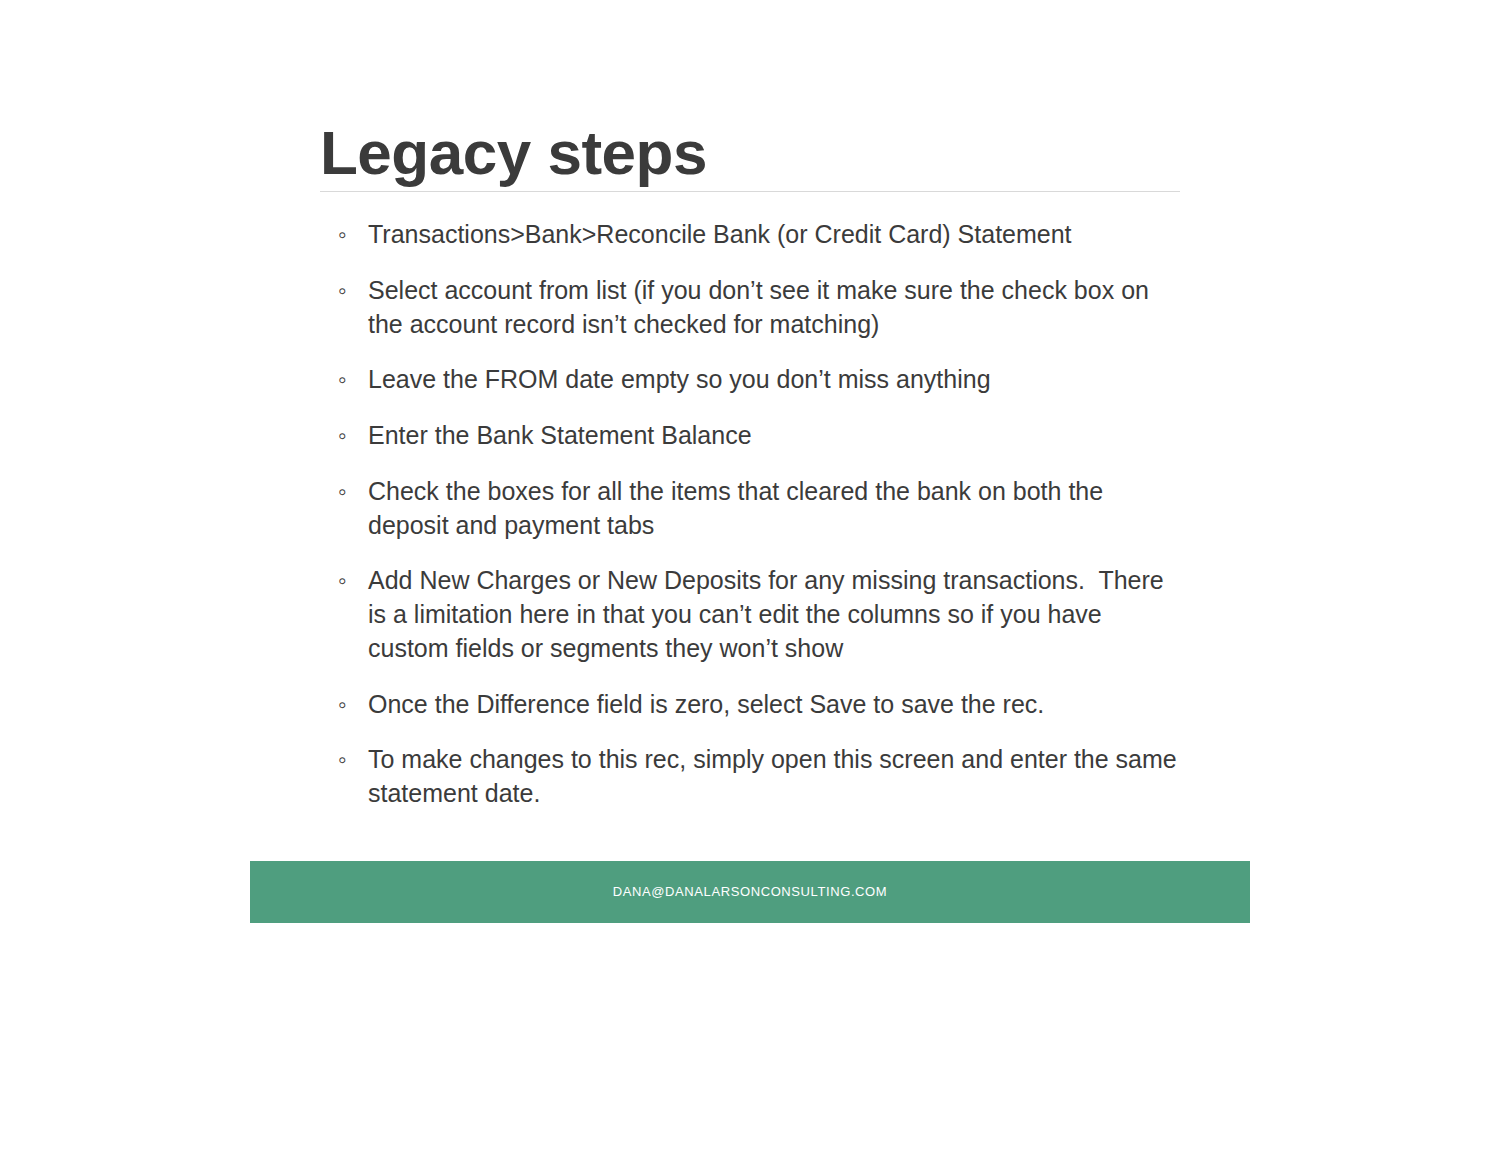Legacy steps
Transactions>Bank>Reconcile Bank (or Credit Card) Statement
Select account from list (if you don’t see it make sure the check box on the account record isn’t checked for matching)
Leave the FROM date empty so you don’t miss anything
Enter the Bank Statement Balance
Check the boxes for all the items that cleared the bank on both the deposit and payment tabs
Add New Charges or New Deposits for any missing transactions. There is a limitation here in that you can’t edit the columns so if you have custom fields or segments they won’t show
Once the Difference field is zero, select Save to save the rec.
To make changes to this rec, simply open this screen and enter the same statement date.
DANA@DANALARSONCONSULTING.COM